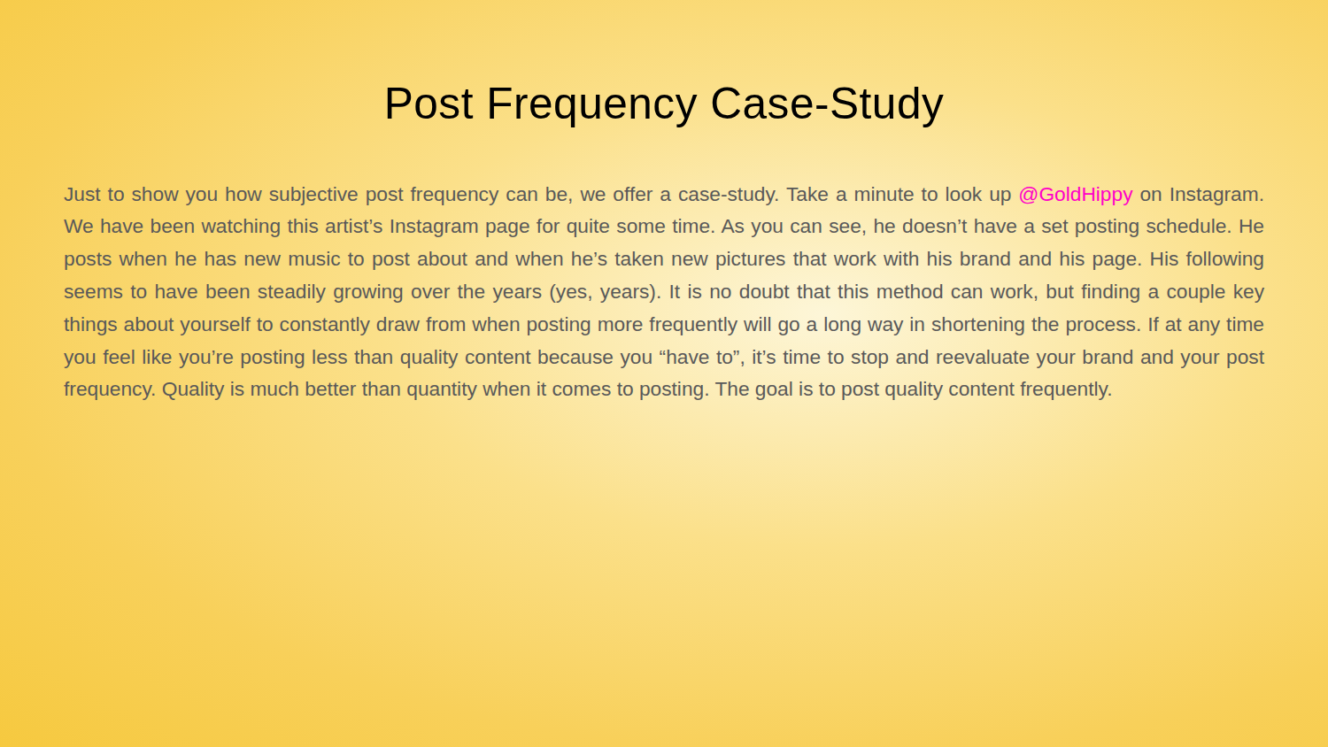Post Frequency Case-Study
Just to show you how subjective post frequency can be, we offer a case-study. Take a minute to look up @GoldHippy on Instagram. We have been watching this artist’s Instagram page for quite some time. As you can see, he doesn’t have a set posting schedule. He posts when he has new music to post about and when he’s taken new pictures that work with his brand and his page. His following seems to have been steadily growing over the years (yes, years). It is no doubt that this method can work, but finding a couple key things about yourself to constantly draw from when posting more frequently will go a long way in shortening the process. If at any time you feel like you’re posting less than quality content because you “have to”, it’s time to stop and reevaluate your brand and your post frequency. Quality is much better than quantity when it comes to posting. The goal is to post quality content frequently.